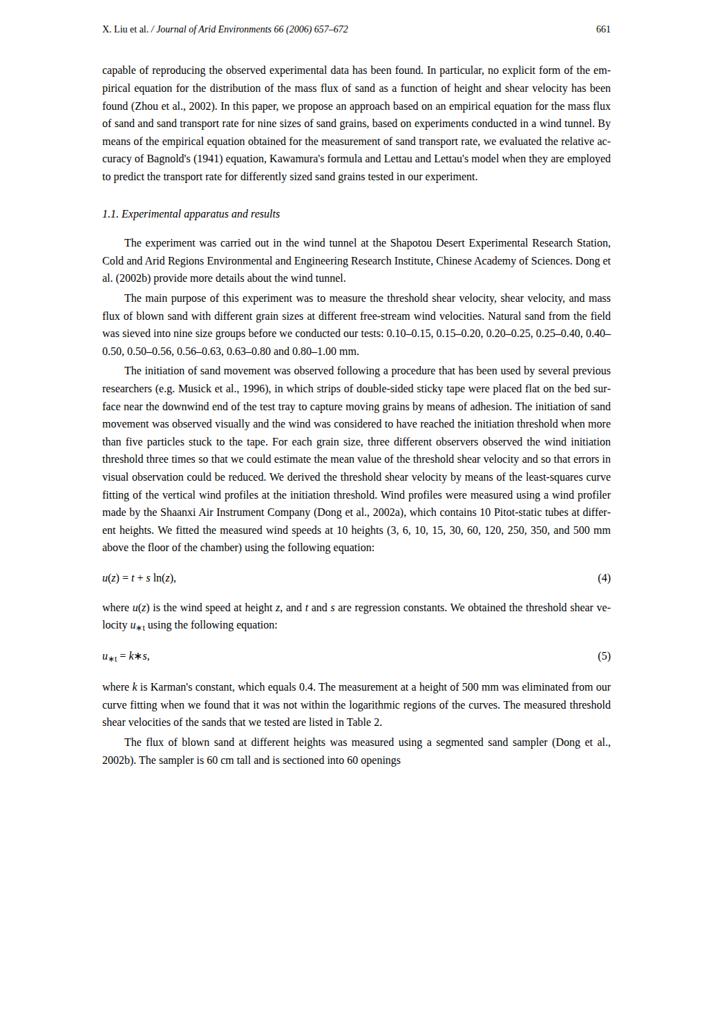X. Liu et al. / Journal of Arid Environments 66 (2006) 657–672 661
capable of reproducing the observed experimental data has been found. In particular, no explicit form of the empirical equation for the distribution of the mass flux of sand as a function of height and shear velocity has been found (Zhou et al., 2002). In this paper, we propose an approach based on an empirical equation for the mass flux of sand and sand transport rate for nine sizes of sand grains, based on experiments conducted in a wind tunnel. By means of the empirical equation obtained for the measurement of sand transport rate, we evaluated the relative accuracy of Bagnold's (1941) equation, Kawamura's formula and Lettau and Lettau's model when they are employed to predict the transport rate for differently sized sand grains tested in our experiment.
1.1. Experimental apparatus and results
The experiment was carried out in the wind tunnel at the Shapotou Desert Experimental Research Station, Cold and Arid Regions Environmental and Engineering Research Institute, Chinese Academy of Sciences. Dong et al. (2002b) provide more details about the wind tunnel.
The main purpose of this experiment was to measure the threshold shear velocity, shear velocity, and mass flux of blown sand with different grain sizes at different free-stream wind velocities. Natural sand from the field was sieved into nine size groups before we conducted our tests: 0.10–0.15, 0.15–0.20, 0.20–0.25, 0.25–0.40, 0.40–0.50, 0.50–0.56, 0.56–0.63, 0.63–0.80 and 0.80–1.00 mm.
The initiation of sand movement was observed following a procedure that has been used by several previous researchers (e.g. Musick et al., 1996), in which strips of double-sided sticky tape were placed flat on the bed surface near the downwind end of the test tray to capture moving grains by means of adhesion. The initiation of sand movement was observed visually and the wind was considered to have reached the initiation threshold when more than five particles stuck to the tape. For each grain size, three different observers observed the wind initiation threshold three times so that we could estimate the mean value of the threshold shear velocity and so that errors in visual observation could be reduced. We derived the threshold shear velocity by means of the least-squares curve fitting of the vertical wind profiles at the initiation threshold. Wind profiles were measured using a wind profiler made by the Shaanxi Air Instrument Company (Dong et al., 2002a), which contains 10 Pitot-static tubes at different heights. We fitted the measured wind speeds at 10 heights (3, 6, 10, 15, 30, 60, 120, 250, 350, and 500 mm above the floor of the chamber) using the following equation:
u(z) = t + s ln(z), (4)
where u(z) is the wind speed at height z, and t and s are regression constants. We obtained the threshold shear velocity u∗t using the following equation:
u∗t = k∗s, (5)
where k is Karman's constant, which equals 0.4. The measurement at a height of 500 mm was eliminated from our curve fitting when we found that it was not within the logarithmic regions of the curves. The measured threshold shear velocities of the sands that we tested are listed in Table 2.
The flux of blown sand at different heights was measured using a segmented sand sampler (Dong et al., 2002b). The sampler is 60 cm tall and is sectioned into 60 openings